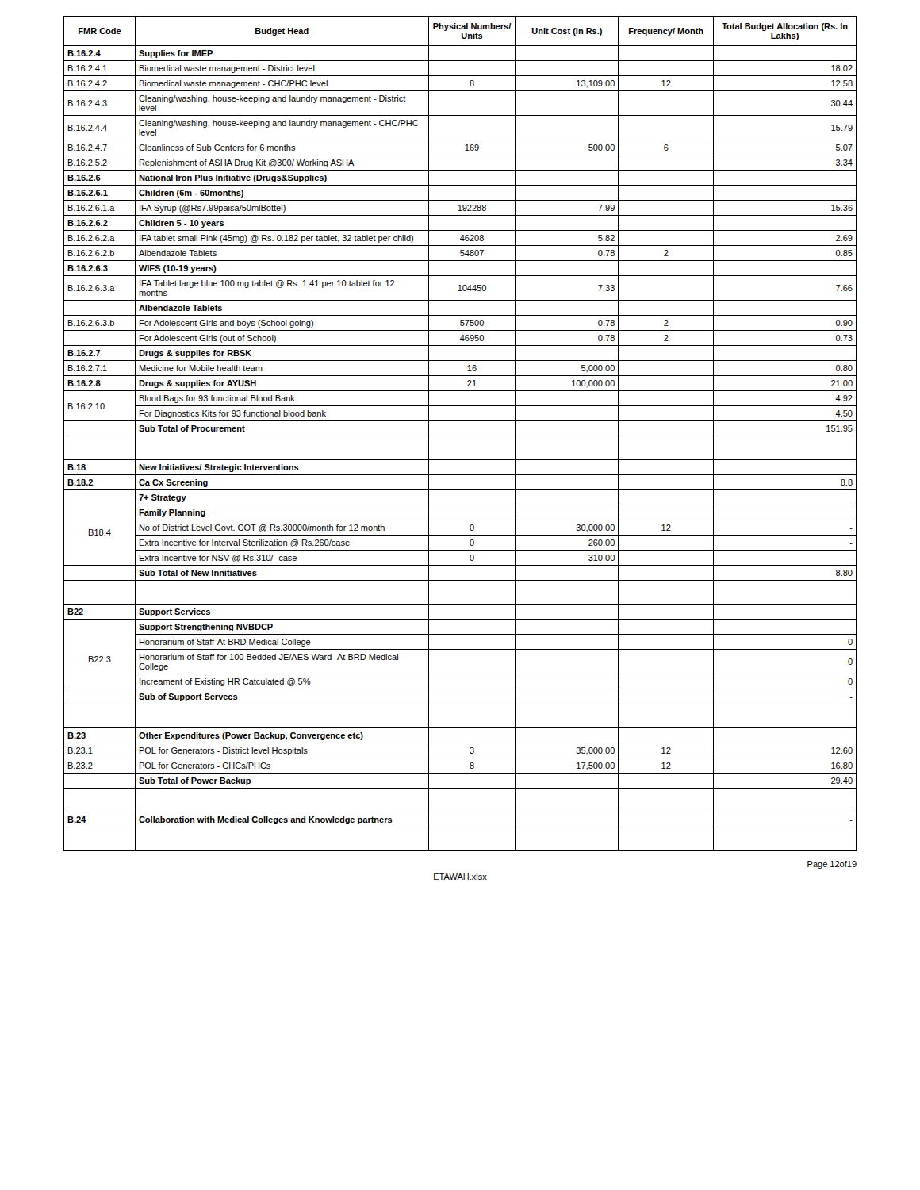| FMR Code | Budget Head | Physical Numbers/ Units | Unit Cost (in Rs.) | Frequency/ Month | Total Budget Allocation (Rs. In Lakhs) |
| --- | --- | --- | --- | --- | --- |
| B.16.2.4 | Supplies for IMEP | | | | |
| B.16.2.4.1 | Biomedical waste management - District level | | | | 18.02 |
| B.16.2.4.2 | Biomedical waste management - CHC/PHC level | 8 | 13,109.00 | 12 | 12.58 |
| B.16.2.4.3 | Cleaning/washing, house-keeping and laundry management - District level | | | | 30.44 |
| B.16.2.4.4 | Cleaning/washing, house-keeping and laundry management - CHC/PHC level | | | | 15.79 |
| B.16.2.4.7 | Cleanliness of Sub Centers for 6 months | 169 | 500.00 | 6 | 5.07 |
| B.16.2.5.2 | Replenishment of ASHA Drug Kit @300/ Working ASHA | | | | 3.34 |
| B.16.2.6 | National Iron Plus Initiative (Drugs&Supplies) | | | | |
| B.16.2.6.1 | Children (6m - 60months) | | | | |
| B.16.2.6.1.a | IFA Syrup (@Rs7.99paisa/50mlBottel) | 192288 | 7.99 | | 15.36 |
| B.16.2.6.2 | Children 5 - 10 years | | | | |
| B.16.2.6.2.a | IFA tablet small Pink (45mg) @ Rs. 0.182 per tablet, 32 tablet per child) | 46208 | 5.82 | | 2.69 |
| B.16.2.6.2.b | Albendazole Tablets | 54807 | 0.78 | 2 | 0.85 |
| B.16.2.6.3 | WIFS (10-19 years) | | | | |
| B.16.2.6.3.a | IFA Tablet large blue 100 mg tablet @ Rs. 1.41 per 10 tablet for 12 months | 104450 | 7.33 | | 7.66 |
| | Albendazole Tablets | | | | |
| B.16.2.6.3.b | For Adolescent Girls and boys (School going) | 57500 | 0.78 | 2 | 0.90 |
| | For Adolescent Girls (out of School) | 46950 | 0.78 | 2 | 0.73 |
| B.16.2.7 | Drugs & supplies for RBSK | | | | |
| B.16.2.7.1 | Medicine for Mobile health team | 16 | 5,000.00 | | 0.80 |
| B.16.2.8 | Drugs & supplies for AYUSH | 21 | 100,000.00 | | 21.00 |
| B.16.2.10 | Blood Bags for 93 functional Blood Bank | | | | 4.92 |
| For Diagnostics Kits for 93 functional blood bank | | | | 4.50 |
| | Sub Total of Procurement | | | | 151.95 |
| B.18 | New Initiatives/ Strategic Interventions | | | | |
| B.18.2 | Ca Cx Screening | | | | 8.8 |
| B18.4 | 7+ Strategy | | | | |
| Family Planning | | | | |
| No of District Level Govt. COT @ Rs.30000/month for 12 month | 0 | 30,000.00 | 12 | - |
| Extra Incentive for Interval Sterilization @ Rs.260/case | 0 | 260.00 | | - |
| Extra Incentive for NSV @ Rs.310/- case | 0 | 310.00 | | - |
| | Sub Total of New Innitiatives | | | | 8.80 |
| B22 | Support Services | | | | |
| B22.3 | Support Strengthening NVBDCP | | | | |
| Honorarium of Staff-At BRD Medical College | | | | 0 |
| Honorarium of Staff for 100 Bedded JE/AES Ward -At BRD Medical College | | | | 0 |
| Increament of Existing HR Catculated @ 5% | | | | 0 |
| | Sub of Support Servecs | | | | - |
| B.23 | Other Expenditures (Power Backup, Convergence etc) | | | | |
| B.23.1 | POL for Generators - District level Hospitals | 3 | 35,000.00 | 12 | 12.60 |
| B.23.2 | POL for Generators - CHCs/PHCs | 8 | 17,500.00 | 12 | 16.80 |
| | Sub Total of Power Backup | | | | 29.40 |
| B.24 | Collaboration with Medical Colleges and Knowledge partners | | | | - |
Page 12of19
ETAWAH.xlsx